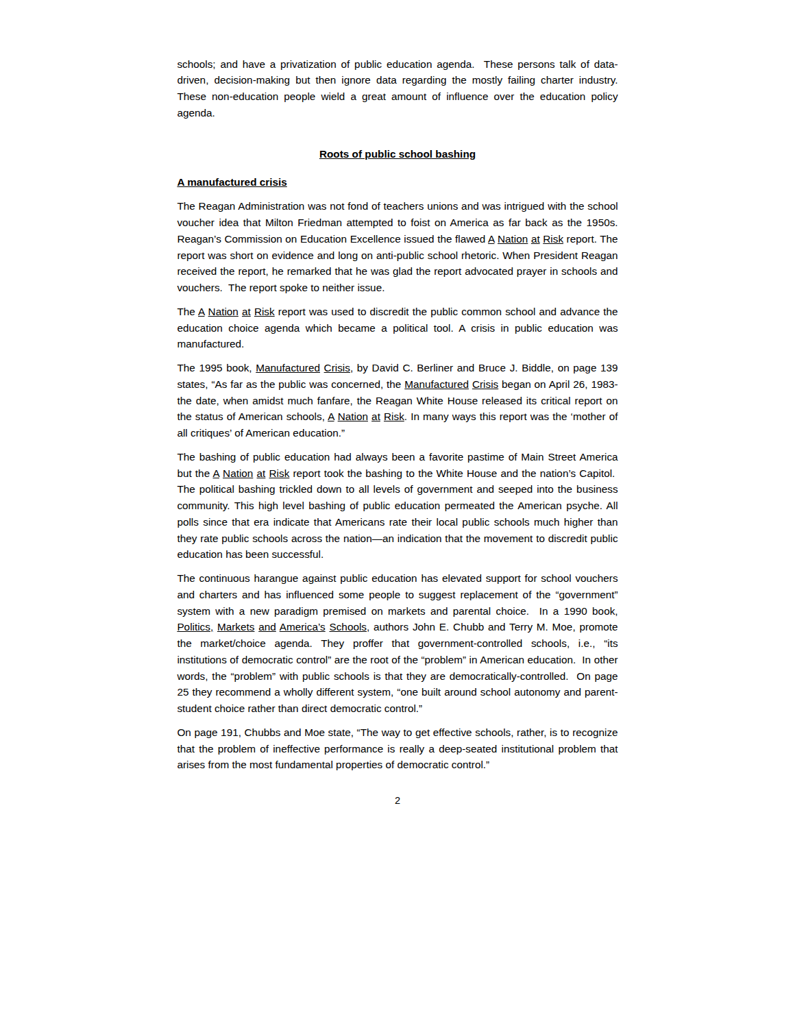schools; and have a privatization of public education agenda. These persons talk of data-driven, decision-making but then ignore data regarding the mostly failing charter industry. These non-education people wield a great amount of influence over the education policy agenda.
Roots of public school bashing
A manufactured crisis
The Reagan Administration was not fond of teachers unions and was intrigued with the school voucher idea that Milton Friedman attempted to foist on America as far back as the 1950s. Reagan’s Commission on Education Excellence issued the flawed A Nation at Risk report. The report was short on evidence and long on anti-public school rhetoric. When President Reagan received the report, he remarked that he was glad the report advocated prayer in schools and vouchers. The report spoke to neither issue.
The A Nation at Risk report was used to discredit the public common school and advance the education choice agenda which became a political tool. A crisis in public education was manufactured.
The 1995 book, Manufactured Crisis, by David C. Berliner and Bruce J. Biddle, on page 139 states, “As far as the public was concerned, the Manufactured Crisis began on April 26, 1983-the date, when amidst much fanfare, the Reagan White House released its critical report on the status of American schools, A Nation at Risk. In many ways this report was the ‘mother of all critiques’ of American education.”
The bashing of public education had always been a favorite pastime of Main Street America but the A Nation at Risk report took the bashing to the White House and the nation’s Capitol. The political bashing trickled down to all levels of government and seeped into the business community. This high level bashing of public education permeated the American psyche. All polls since that era indicate that Americans rate their local public schools much higher than they rate public schools across the nation—an indication that the movement to discredit public education has been successful.
The continuous harangue against public education has elevated support for school vouchers and charters and has influenced some people to suggest replacement of the “government” system with a new paradigm premised on markets and parental choice. In a 1990 book, Politics, Markets and America’s Schools, authors John E. Chubb and Terry M. Moe, promote the market/choice agenda. They proffer that government-controlled schools, i.e., “its institutions of democratic control” are the root of the “problem” in American education. In other words, the “problem” with public schools is that they are democratically-controlled. On page 25 they recommend a wholly different system, “one built around school autonomy and parent-student choice rather than direct democratic control.”
On page 191, Chubbs and Moe state, “The way to get effective schools, rather, is to recognize that the problem of ineffective performance is really a deep-seated institutional problem that arises from the most fundamental properties of democratic control.”
2